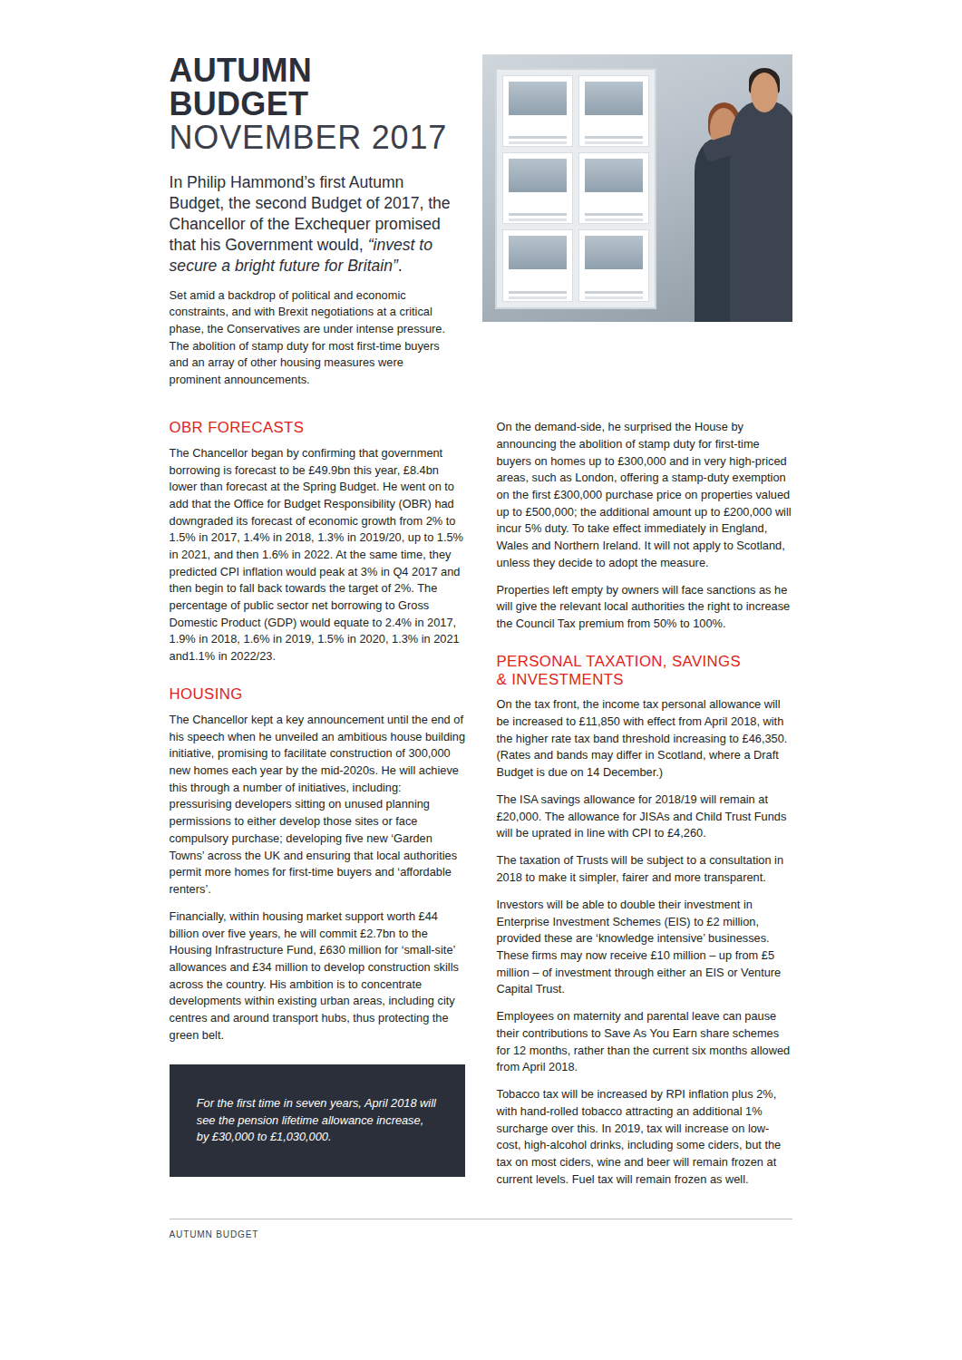Autumn BudgetNovember 2017
In Philip Hammond’s first Autumn Budget, the second Budget of 2017, the Chancellor of the Exchequer promised that his Government would, “invest to secure a bright future for Britain”.
Set amid a backdrop of political and economic constraints, and with Brexit negotiations at a critical phase, the Conservatives are under intense pressure. The abolition of stamp duty for most first-time buyers and an array of other housing measures were prominent announcements.
OBR Forecasts
The Chancellor began by confirming that government borrowing is forecast to be £49.9bn this year, £8.4bn lower than forecast at the Spring Budget. He went on to add that the Office for Budget Responsibility (OBR) had downgraded its forecast of economic growth from 2% to 1.5% in 2017, 1.4% in 2018, 1.3% in 2019/20, up to 1.5% in 2021, and then 1.6% in 2022. At the same time, they predicted CPI inflation would peak at 3% in Q4 2017 and then begin to fall back towards the target of 2%. The percentage of public sector net borrowing to Gross Domestic Product (GDP) would equate to 2.4% in 2017, 1.9% in 2018, 1.6% in 2019, 1.5% in 2020, 1.3% in 2021 and1.1% in 2022/23.
Housing
The Chancellor kept a key announcement until the end of his speech when he unveiled an ambitious house building initiative, promising to facilitate construction of 300,000 new homes each year by the mid-2020s. He will achieve this through a number of initiatives, including: pressurising developers sitting on unused planning permissions to either develop those sites or face compulsory purchase; developing five new ‘Garden Towns’ across the UK and ensuring that local authorities permit more homes for first-time buyers and ‘affordable renters’.
Financially, within housing market support worth £44 billion over five years, he will commit £2.7bn to the Housing Infrastructure Fund, £630 million for ‘small-site’ allowances and £34 million to develop construction skills across the country. His ambition is to concentrate developments within existing urban areas, including city centres and around transport hubs, thus protecting the green belt.
For the first time in seven years, April 2018 will see the pension lifetime allowance increase, by £30,000 to £1,030,000.
On the demand-side, he surprised the House by announcing the abolition of stamp duty for first-time buyers on homes up to £300,000 and in very high-priced areas, such as London, offering a stamp-duty exemption on the first £300,000 purchase price on properties valued up to £500,000; the additional amount up to £200,000 will incur 5% duty. To take effect immediately in England, Wales and Northern Ireland. It will not apply to Scotland, unless they decide to adopt the measure.
Properties left empty by owners will face sanctions as he will give the relevant local authorities the right to increase the Council Tax premium from 50% to 100%.
Personal Taxation, Savings
& Investments
On the tax front, the income tax personal allowance will be increased to £11,850 with effect from April 2018, with the higher rate tax band threshold increasing to £46,350. (Rates and bands may differ in Scotland, where a Draft Budget is due on 14 December.)
The ISA savings allowance for 2018/19 will remain at £20,000. The allowance for JISAs and Child Trust Funds will be uprated in line with CPI to £4,260.
The taxation of Trusts will be subject to a consultation in 2018 to make it simpler, fairer and more transparent.
Investors will be able to double their investment in Enterprise Investment Schemes (EIS) to £2 million, provided these are ‘knowledge intensive’ businesses. These firms may now receive £10 million – up from £5 million – of investment through either an EIS or Venture Capital Trust.
Employees on maternity and parental leave can pause their contributions to Save As You Earn share schemes for 12 months, rather than the current six months allowed from April 2018.
Tobacco tax will be increased by RPI inflation plus 2%, with hand-rolled tobacco attracting an additional 1% surcharge over this. In 2019, tax will increase on low-cost, high-alcohol drinks, including some ciders, but the tax on most ciders, wine and beer will remain frozen at current levels. Fuel tax will remain frozen as well.
Autumn Budget